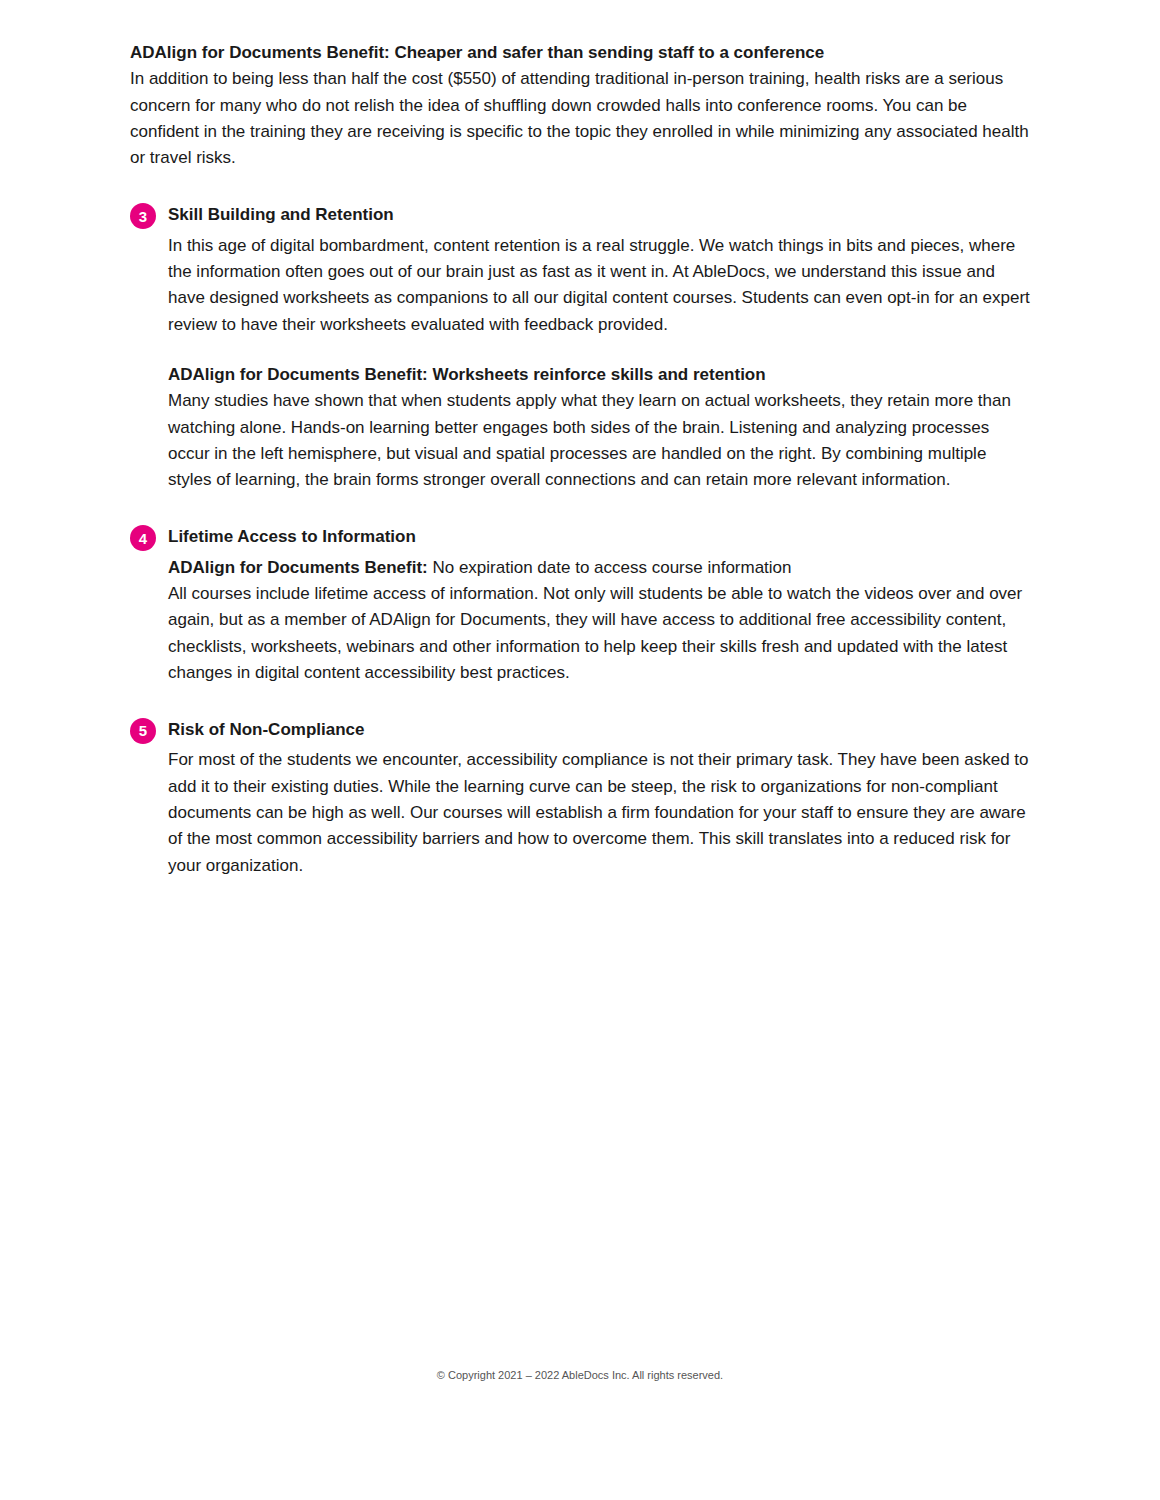ADAlign for Documents Benefit: Cheaper and safer than sending staff to a conference
In addition to being less than half the cost ($550) of attending traditional in-person training, health risks are a serious concern for many who do not relish the idea of shuffling down crowded halls into conference rooms. You can be confident in the training they are receiving is specific to the topic they enrolled in while minimizing any associated health or travel risks.
3
Skill Building and Retention
In this age of digital bombardment, content retention is a real struggle. We watch things in bits and pieces, where the information often goes out of our brain just as fast as it went in. At AbleDocs, we understand this issue and have designed worksheets as companions to all our digital content courses. Students can even opt-in for an expert review to have their worksheets evaluated with feedback provided.
ADAlign for Documents Benefit: Worksheets reinforce skills and retention
Many studies have shown that when students apply what they learn on actual worksheets, they retain more than watching alone. Hands-on learning better engages both sides of the brain. Listening and analyzing processes occur in the left hemisphere, but visual and spatial processes are handled on the right. By combining multiple styles of learning, the brain forms stronger overall connections and can retain more relevant information.
4
Lifetime Access to Information
ADAlign for Documents Benefit: No expiration date to access course information
All courses include lifetime access of information. Not only will students be able to watch the videos over and over again, but as a member of ADAlign for Documents, they will have access to additional free accessibility content, checklists, worksheets, webinars and other information to help keep their skills fresh and updated with the latest changes in digital content accessibility best practices.
5
Risk of Non-Compliance
For most of the students we encounter, accessibility compliance is not their primary task. They have been asked to add it to their existing duties. While the learning curve can be steep, the risk to organizations for non-compliant documents can be high as well. Our courses will establish a firm foundation for your staff to ensure they are aware of the most common accessibility barriers and how to overcome them. This skill translates into a reduced risk for your organization.
© Copyright 2021 – 2022 AbleDocs Inc. All rights reserved.